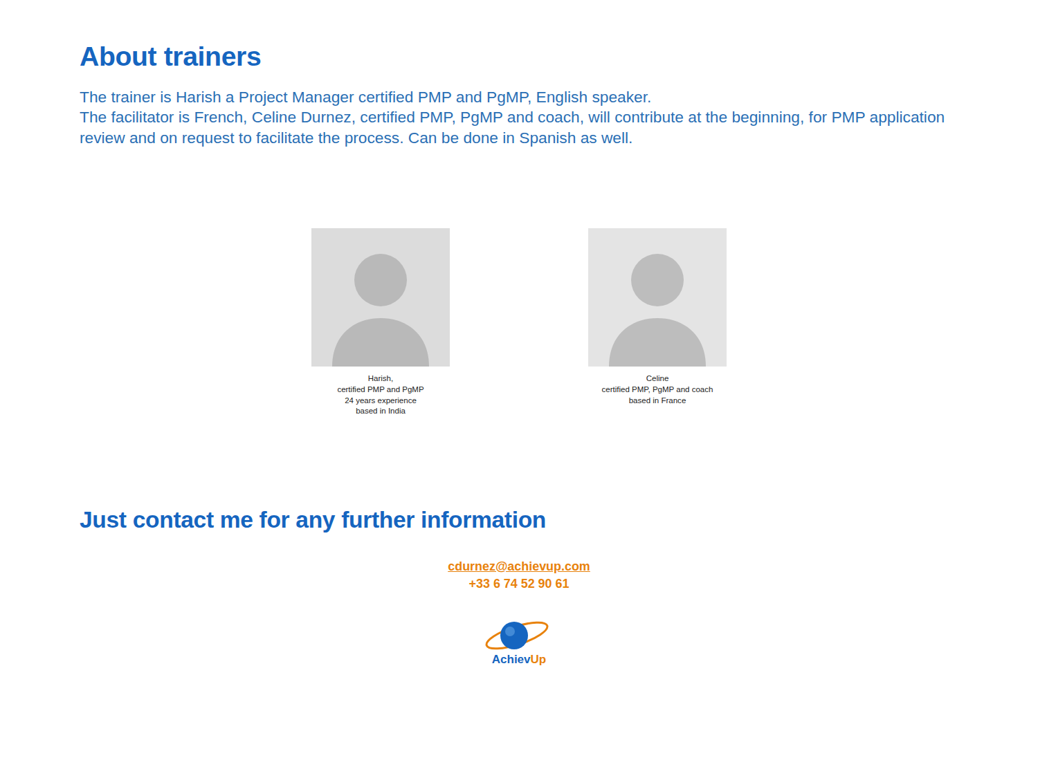About trainers
The trainer is Harish a Project Manager certified PMP and PgMP, English speaker.
The facilitator is French, Celine Durnez, certified PMP, PgMP and coach, will contribute at the beginning, for PMP application review and on request to facilitate the process. Can be done in Spanish as well.
Harish,
certified PMP and PgMP
24 years experience
based in India
Celine
certified PMP, PgMP and coach
based in France
Just contact me for any further information
cdurnez@achievup.com
+33 6 74 52 90 61
AchievUp